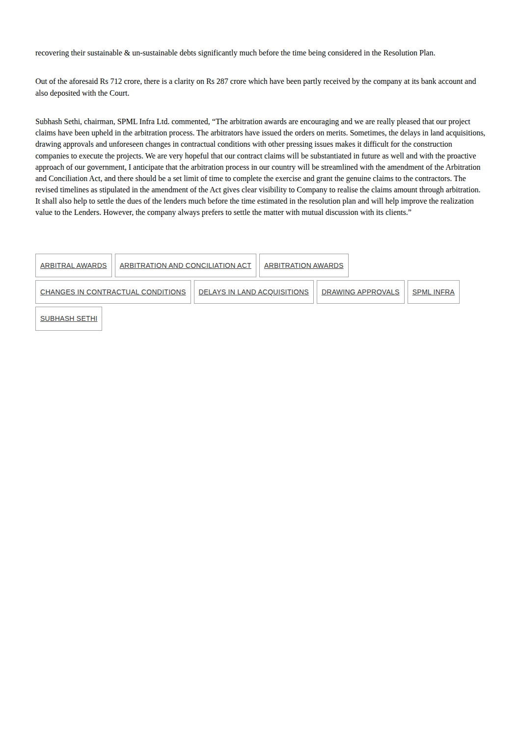recovering their sustainable & un-sustainable debts significantly much before the time being considered in the Resolution Plan.
Out of the aforesaid Rs 712 crore, there is a clarity on Rs 287 crore which have been partly received by the company at its bank account and also deposited with the Court.
Subhash Sethi, chairman, SPML Infra Ltd. commented, “The arbitration awards are encouraging and we are really pleased that our project claims have been upheld in the arbitration process. The arbitrators have issued the orders on merits. Sometimes, the delays in land acquisitions, drawing approvals and unforeseen changes in contractual conditions with other pressing issues makes it difficult for the construction companies to execute the projects. We are very hopeful that our contract claims will be substantiated in future as well and with the proactive approach of our government, I anticipate that the arbitration process in our country will be streamlined with the amendment of the Arbitration and Conciliation Act, and there should be a set limit of time to complete the exercise and grant the genuine claims to the contractors. The revised timelines as stipulated in the amendment of the Act gives clear visibility to Company to realise the claims amount through arbitration. It shall also help to settle the dues of the lenders much before the time estimated in the resolution plan and will help improve the realization value to the Lenders. However, the company always prefers to settle the matter with mutual discussion with its clients.”
ARBITRAL AWARDS ARBITRATION AND CONCILIATION ACT ARBITRATION AWARDS CHANGES IN CONTRACTUAL CONDITIONS DELAYS IN LAND ACQUISITIONS DRAWING APPROVALS SPML INFRA SUBHASH SETHI